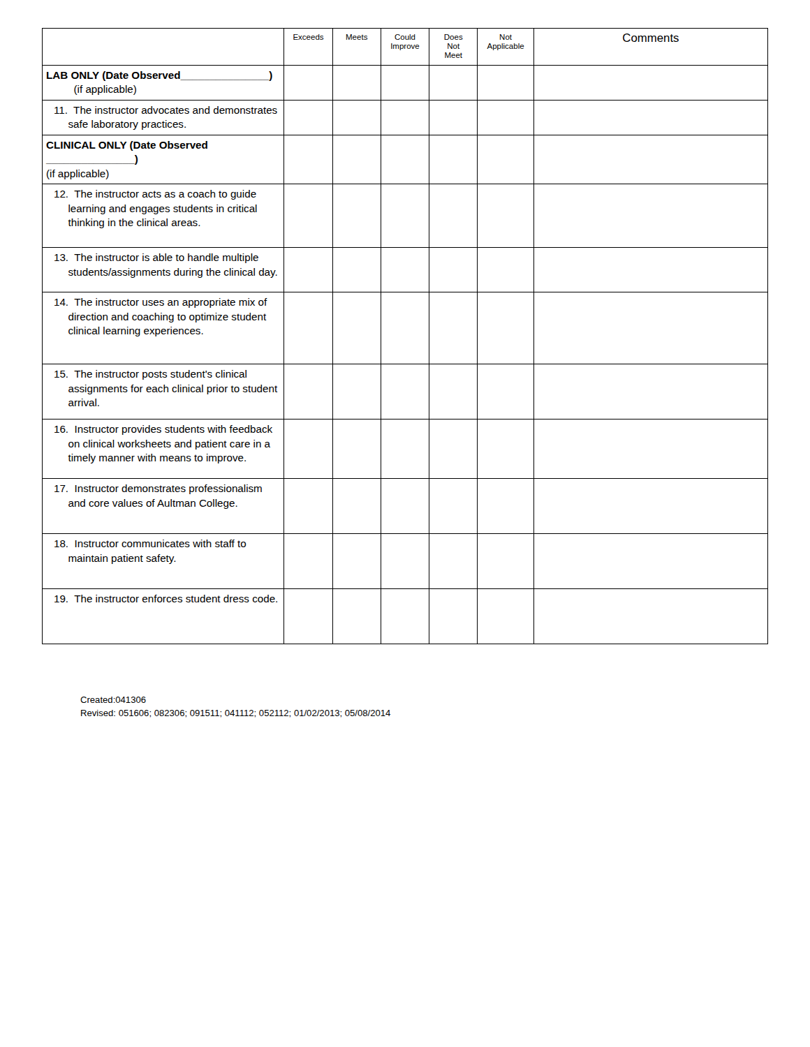| | Exceeds | Meets | Could Improve | Does Not Meet | Not Applicable | Comments |
| --- | --- | --- | --- | --- | --- | --- |
| LAB ONLY (Date Observed_______________) (if applicable) | | | | | | |
| 11. The instructor advocates and demonstrates safe laboratory practices. | | | | | | |
| CLINICAL ONLY (Date Observed _______________) (if applicable) | | | | | | |
| 12. The instructor acts as a coach to guide learning and engages students in critical thinking in the clinical areas. | | | | | | |
| 13. The instructor is able to handle multiple students/assignments during the clinical day. | | | | | | |
| 14. The instructor uses an appropriate mix of direction and coaching to optimize student clinical learning experiences. | | | | | | |
| 15. The instructor posts student's clinical assignments for each clinical prior to student arrival. | | | | | | |
| 16. Instructor provides students with feedback on clinical worksheets and patient care in a timely manner with means to improve. | | | | | | |
| 17. Instructor demonstrates professionalism and core values of Aultman College. | | | | | | |
| 18. Instructor communicates with staff to maintain patient safety. | | | | | | |
| 19. The instructor enforces student dress code. | | | | | | |
Created:041306
Revised: 051606; 082306; 091511; 041112; 052112; 01/02/2013; 05/08/2014